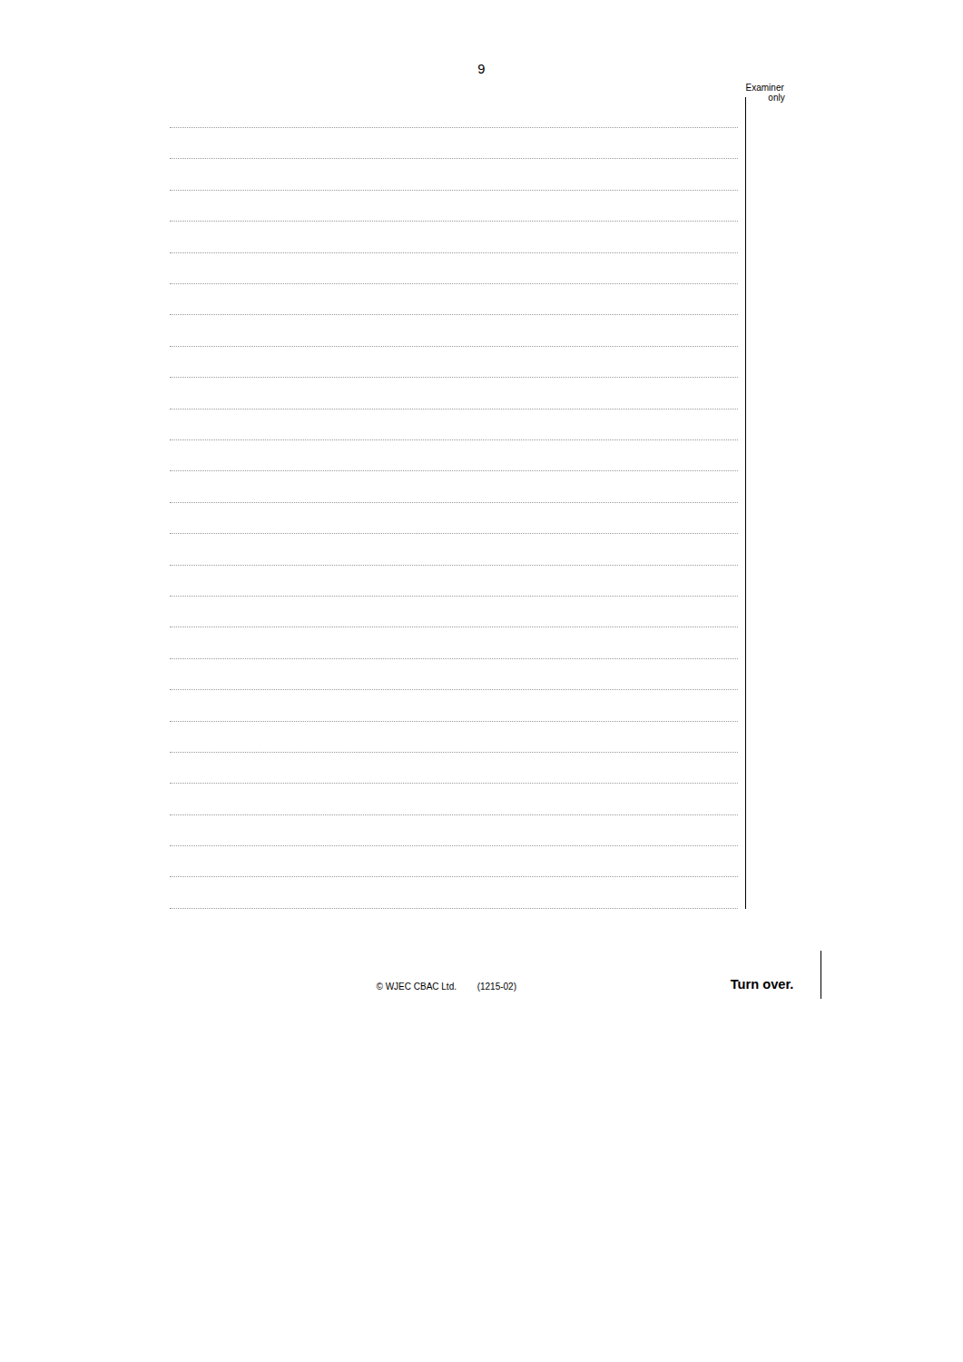9
Examiner only
© WJEC CBAC Ltd.
(1215-02)
Turn over.